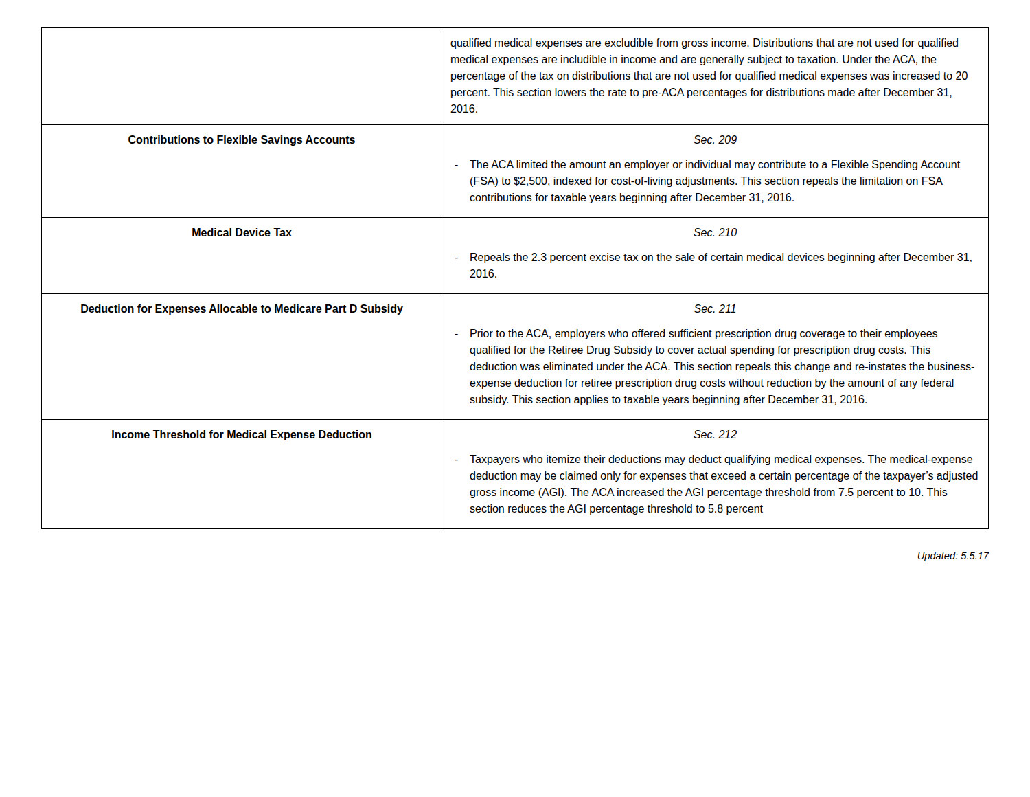| | qualified medical expenses are excludible from gross income. Distributions that are not used for qualified medical expenses are includible in income and are generally subject to taxation. Under the ACA, the percentage of the tax on distributions that are not used for qualified medical expenses was increased to 20 percent. This section lowers the rate to pre-ACA percentages for distributions made after December 31, 2016. |
| Contributions to Flexible Savings Accounts | Sec. 209 The ACA limited the amount an employer or individual may contribute to a Flexible Spending Account (FSA) to $2,500, indexed for cost-of-living adjustments. This section repeals the limitation on FSA contributions for taxable years beginning after December 31, 2016. |
| Medical Device Tax | Sec. 210 Repeals the 2.3 percent excise tax on the sale of certain medical devices beginning after December 31, 2016. |
| Deduction for Expenses Allocable to Medicare Part D Subsidy | Sec. 211 Prior to the ACA, employers who offered sufficient prescription drug coverage to their employees qualified for the Retiree Drug Subsidy to cover actual spending for prescription drug costs. This deduction was eliminated under the ACA. This section repeals this change and re-instates the business-expense deduction for retiree prescription drug costs without reduction by the amount of any federal subsidy. This section applies to taxable years beginning after December 31, 2016. |
| Income Threshold for Medical Expense Deduction | Sec. 212 Taxpayers who itemize their deductions may deduct qualifying medical expenses. The medical-expense deduction may be claimed only for expenses that exceed a certain percentage of the taxpayer’s adjusted gross income (AGI). The ACA increased the AGI percentage threshold from 7.5 percent to 10. This section reduces the AGI percentage threshold to 5.8 percent |
Updated: 5.5.17